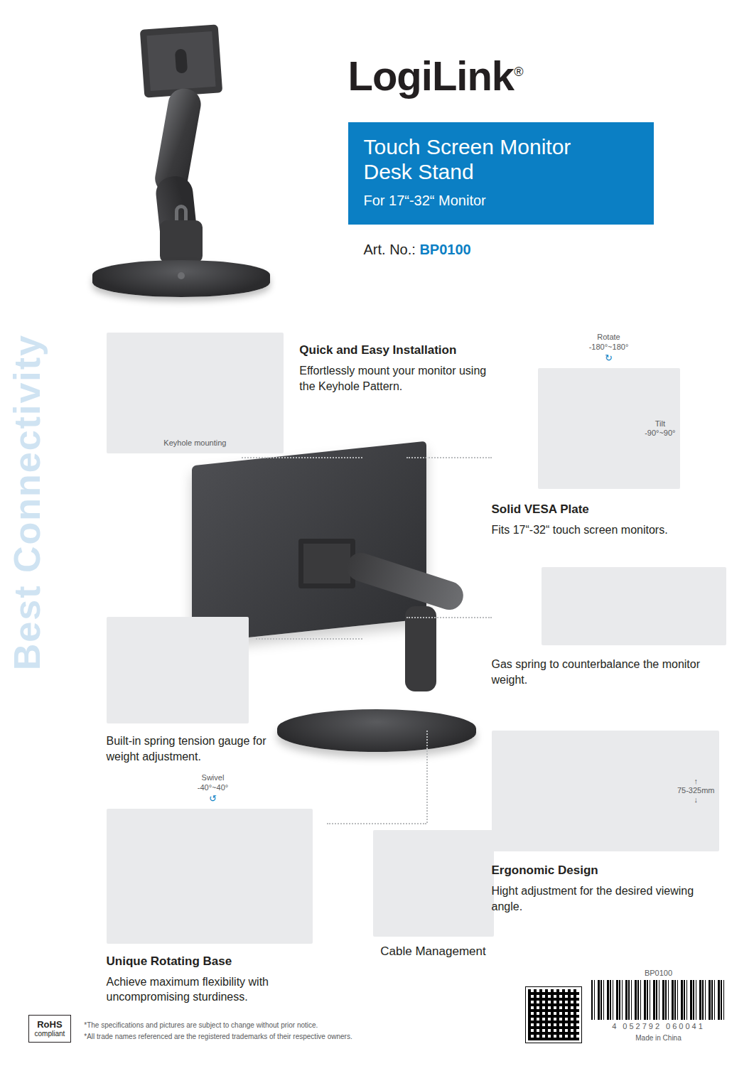Best Connectivity
LogiLink®
Touch Screen Monitor
Desk Stand
For 17“-32“ Monitor
Art. No.: BP0100
Keyhole mounting
Quick and Easy Installation
Effortlessly mount your monitor using the Keyhole Pattern.
Rotate
-180°~180° ↻
Tilt
-90°~90°
Solid VESA Plate
Fits 17“-32“ touch screen monitors.
Built-in spring tension gauge for weight adjustment.
Gas spring to counterbalance the monitor weight.
Swivel
-40°~40° ↺
Unique Rotating Base
Achieve maximum flexibility with uncompromising sturdiness.
Cable Management
↑
75-325mm
↓
Ergonomic Design
Hight adjustment for the desired viewing angle.
RoHS compliant
*The specifications and pictures are subject to change without prior notice.
*All trade names referenced are the registered trademarks of their respective owners.
BP0100
4 052792 060041
Made in China